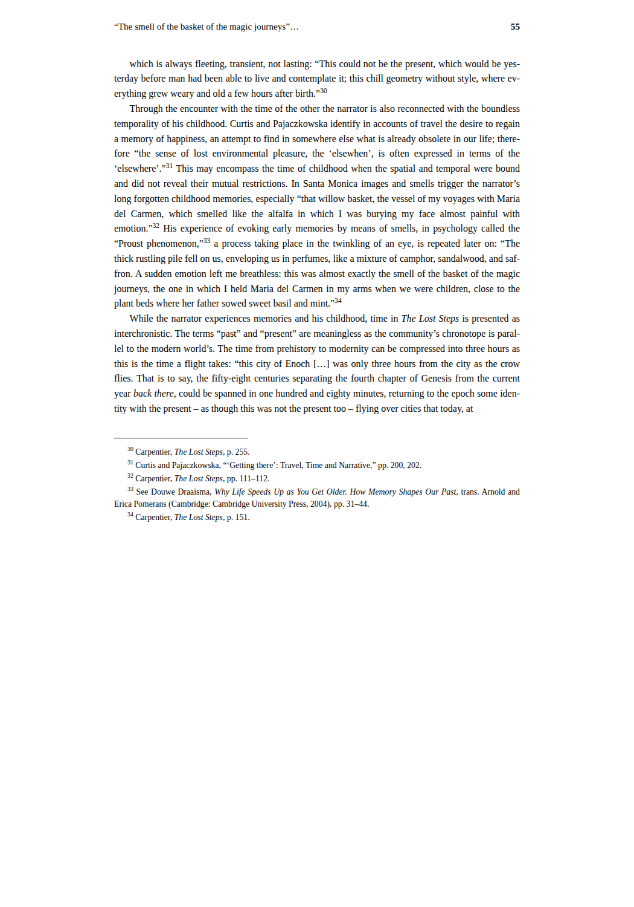“The smell of the basket of the magic journeys”… 55
which is always fleeting, transient, not lasting: “This could not be the present, which would be yesterday before man had been able to live and contemplate it; this chill geometry without style, where everything grew weary and old a few hours after birth.”30
Through the encounter with the time of the other the narrator is also reconnected with the boundless temporality of his childhood. Curtis and Pajaczkowska identify in accounts of travel the desire to regain a memory of happiness, an attempt to find in somewhere else what is already obsolete in our life; therefore “the sense of lost environmental pleasure, the ‘elsewhen’, is often expressed in terms of the ‘elsewhere’.”31 This may encompass the time of childhood when the spatial and temporal were bound and did not reveal their mutual restrictions. In Santa Monica images and smells trigger the narrator’s long forgotten childhood memories, especially “that willow basket, the vessel of my voyages with Maria del Carmen, which smelled like the alfalfa in which I was burying my face almost painful with emotion.”32 His experience of evoking early memories by means of smells, in psychology called the “Proust phenomenon,”33 a process taking place in the twinkling of an eye, is repeated later on: “The thick rustling pile fell on us, enveloping us in perfumes, like a mixture of camphor, sandalwood, and saffron. A sudden emotion left me breathless: this was almost exactly the smell of the basket of the magic journeys, the one in which I held Maria del Carmen in my arms when we were children, close to the plant beds where her father sowed sweet basil and mint.”34
While the narrator experiences memories and his childhood, time in The Lost Steps is presented as interchronistic. The terms “past” and “present” are meaningless as the community’s chronotope is parallel to the modern world’s. The time from prehistory to modernity can be compressed into three hours as this is the time a flight takes: “this city of Enoch […] was only three hours from the city as the crow flies. That is to say, the fifty-eight centuries separating the fourth chapter of Genesis from the current year back there, could be spanned in one hundred and eighty minutes, returning to the epoch some identity with the present – as though this was not the present too – flying over cities that today, at
30 Carpentier, The Lost Steps, p. 255.
31 Curtis and Pajaczkowska, “‘Getting there’: Travel, Time and Narrative,” pp. 200, 202.
32 Carpentier, The Lost Steps, pp. 111–112.
33 See Douwe Draaisma, Why Life Speeds Up as You Get Older. How Memory Shapes Our Past, trans. Arnold and Erica Pomerans (Cambridge: Cambridge University Press, 2004), pp. 31–44.
34 Carpentier, The Lost Steps, p. 151.